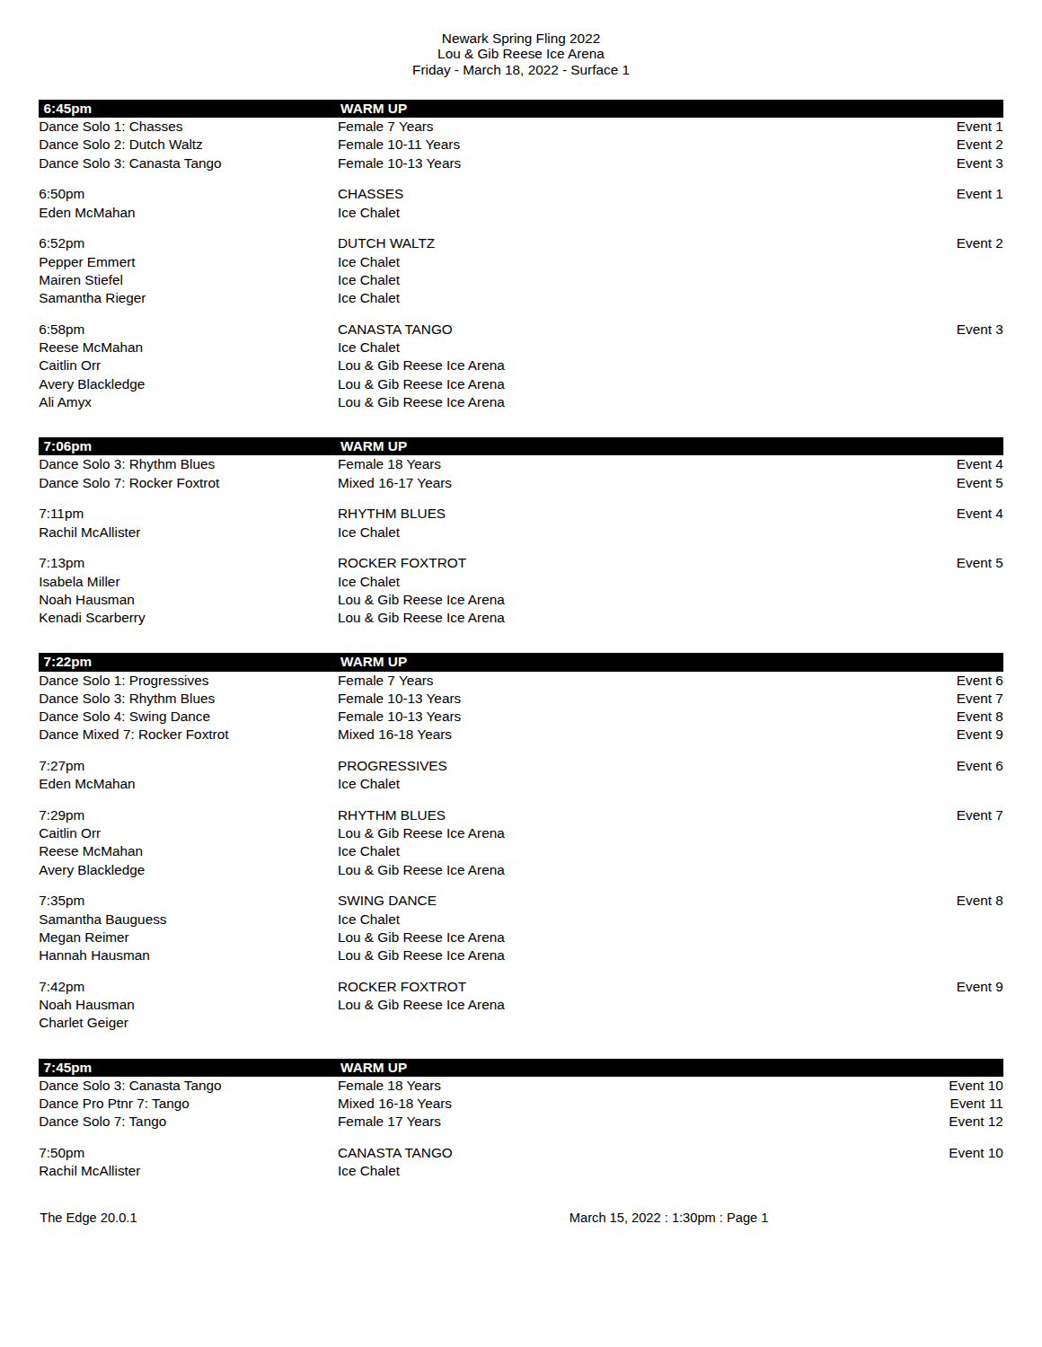Newark Spring Fling 2022
Lou & Gib Reese Ice Arena
Friday - March 18, 2022 - Surface 1
| 6:45pm | WARM UP | |
| Dance Solo 1: Chasses | Female 7 Years | Event 1 |
| Dance Solo 2: Dutch Waltz | Female 10-11 Years | Event 2 |
| Dance Solo 3: Canasta Tango | Female 10-13 Years | Event 3 |
| 6:50pm | CHASSES | Event 1 |
| Eden McMahan | Ice Chalet | |
| 6:52pm | DUTCH WALTZ | Event 2 |
| Pepper Emmert | Ice Chalet | |
| Mairen Stiefel | Ice Chalet | |
| Samantha Rieger | Ice Chalet | |
| 6:58pm | CANASTA TANGO | Event 3 |
| Reese McMahan | Ice Chalet | |
| Caitlin Orr | Lou & Gib Reese Ice Arena | |
| Avery Blackledge | Lou & Gib Reese Ice Arena | |
| Ali Amyx | Lou & Gib Reese Ice Arena | |
| 7:06pm | WARM UP | |
| Dance Solo 3: Rhythm Blues | Female 18 Years | Event 4 |
| Dance Solo 7: Rocker Foxtrot | Mixed 16-17 Years | Event 5 |
| 7:11pm | RHYTHM BLUES | Event 4 |
| Rachil McAllister | Ice Chalet | |
| 7:13pm | ROCKER FOXTROT | Event 5 |
| Isabela Miller | Ice Chalet | |
| Noah Hausman | Lou & Gib Reese Ice Arena | |
| Kenadi Scarberry | Lou & Gib Reese Ice Arena | |
| 7:22pm | WARM UP | |
| Dance Solo 1: Progressives | Female 7 Years | Event 6 |
| Dance Solo 3: Rhythm Blues | Female 10-13 Years | Event 7 |
| Dance Solo 4: Swing Dance | Female 10-13 Years | Event 8 |
| Dance Mixed 7: Rocker Foxtrot | Mixed 16-18 Years | Event 9 |
| 7:27pm | PROGRESSIVES | Event 6 |
| Eden McMahan | Ice Chalet | |
| 7:29pm | RHYTHM BLUES | Event 7 |
| Caitlin Orr | Lou & Gib Reese Ice Arena | |
| Reese McMahan | Ice Chalet | |
| Avery Blackledge | Lou & Gib Reese Ice Arena | |
| 7:35pm | SWING DANCE | Event 8 |
| Samantha Bauguess | Ice Chalet | |
| Megan Reimer | Lou & Gib Reese Ice Arena | |
| Hannah Hausman | Lou & Gib Reese Ice Arena | |
| 7:42pm | ROCKER FOXTROT | Event 9 |
| Noah Hausman | Lou & Gib Reese Ice Arena | |
| Charlet Geiger | | |
| 7:45pm | WARM UP | |
| Dance Solo 3: Canasta Tango | Female 18 Years | Event 10 |
| Dance Pro Ptnr 7: Tango | Mixed 16-18 Years | Event 11 |
| Dance Solo 7: Tango | Female 17 Years | Event 12 |
| 7:50pm | CANASTA TANGO | Event 10 |
| Rachil McAllister | Ice Chalet | |
| The Edge 20.0.1 | March 15, 2022 : 1:30pm : Page 1 | |